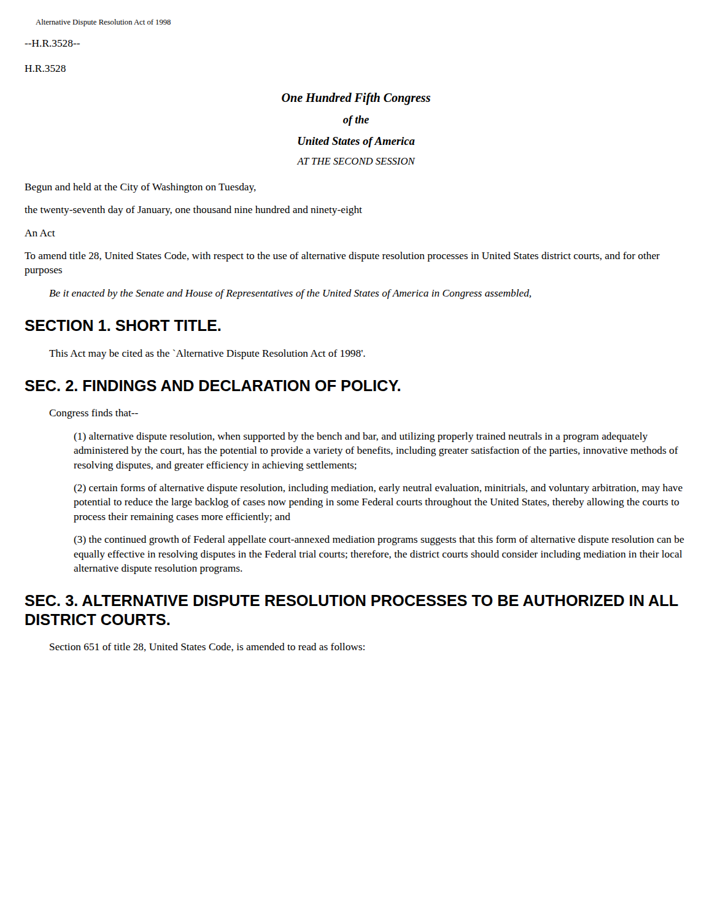Alternative Dispute Resolution Act of 1998
--H.R.3528--
H.R.3528
One Hundred Fifth Congress
of the
United States of America
AT THE SECOND SESSION
Begun and held at the City of Washington on Tuesday,
the twenty-seventh day of January, one thousand nine hundred and ninety-eight
An Act
To amend title 28, United States Code, with respect to the use of alternative dispute resolution processes in United States district courts, and for other purposes
Be it enacted by the Senate and House of Representatives of the United States of America in Congress assembled,
SECTION 1. SHORT TITLE.
This Act may be cited as the `Alternative Dispute Resolution Act of 1998'.
SEC. 2. FINDINGS AND DECLARATION OF POLICY.
Congress finds that--
(1) alternative dispute resolution, when supported by the bench and bar, and utilizing properly trained neutrals in a program adequately administered by the court, has the potential to provide a variety of benefits, including greater satisfaction of the parties, innovative methods of resolving disputes, and greater efficiency in achieving settlements;
(2) certain forms of alternative dispute resolution, including mediation, early neutral evaluation, minitrials, and voluntary arbitration, may have potential to reduce the large backlog of cases now pending in some Federal courts throughout the United States, thereby allowing the courts to process their remaining cases more efficiently; and
(3) the continued growth of Federal appellate court-annexed mediation programs suggests that this form of alternative dispute resolution can be equally effective in resolving disputes in the Federal trial courts; therefore, the district courts should consider including mediation in their local alternative dispute resolution programs.
SEC. 3. ALTERNATIVE DISPUTE RESOLUTION PROCESSES TO BE AUTHORIZED IN ALL DISTRICT COURTS.
Section 651 of title 28, United States Code, is amended to read as follows: